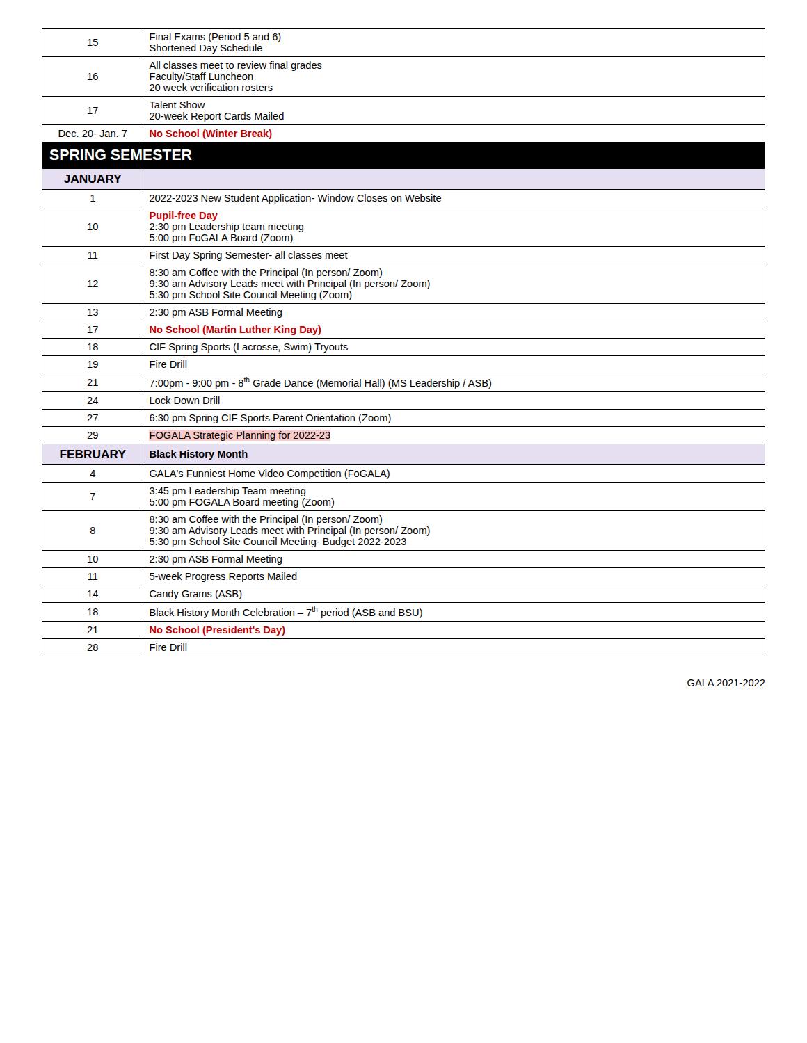| 15 | Final Exams (Period 5 and 6) Shortened Day Schedule |
| 16 | All classes meet to review final grades Faculty/Staff Luncheon 20 week verification rosters |
| 17 | Talent Show 20-week Report Cards Mailed |
| Dec. 20- Jan. 7 | No School (Winter Break) |
| SPRING SEMESTER |
| JANUARY | |
| 1 | 2022-2023 New Student Application- Window Closes on Website |
| 10 | Pupil-free Day 2:30 pm Leadership team meeting 5:00 pm FoGALA Board (Zoom) |
| 11 | First Day Spring Semester- all classes meet |
| 12 | 8:30 am Coffee with the Principal (In person/ Zoom) 9:30 am Advisory Leads meet with Principal (In person/ Zoom) 5:30 pm School Site Council Meeting (Zoom) |
| 13 | 2:30 pm ASB Formal Meeting |
| 17 | No School (Martin Luther King Day) |
| 18 | CIF Spring Sports (Lacrosse, Swim) Tryouts |
| 19 | Fire Drill |
| 21 | 7:00pm - 9:00 pm - 8 th Grade Dance (Memorial Hall) (MS Leadership / ASB) |
| 24 | Lock Down Drill |
| 27 | 6:30 pm Spring CIF Sports Parent Orientation (Zoom) |
| 29 | FOGALA Strategic Planning for 2022-23 |
| FEBRUARY | Black History Month |
| 4 | GALA's Funniest Home Video Competition (FoGALA) |
| 7 | 3:45 pm Leadership Team meeting 5:00 pm FOGALA Board meeting (Zoom) |
| 8 | 8:30 am Coffee with the Principal (In person/ Zoom) 9:30 am Advisory Leads meet with Principal (In person/ Zoom) 5:30 pm School Site Council Meeting- Budget 2022-2023 |
| 10 | 2:30 pm ASB Formal Meeting |
| 11 | 5-week Progress Reports Mailed |
| 14 | Candy Grams (ASB) |
| 18 | Black History Month Celebration – 7 th period (ASB and BSU) |
| 21 | No School (President's Day) |
| 28 | Fire Drill |
GALA 2021-2022